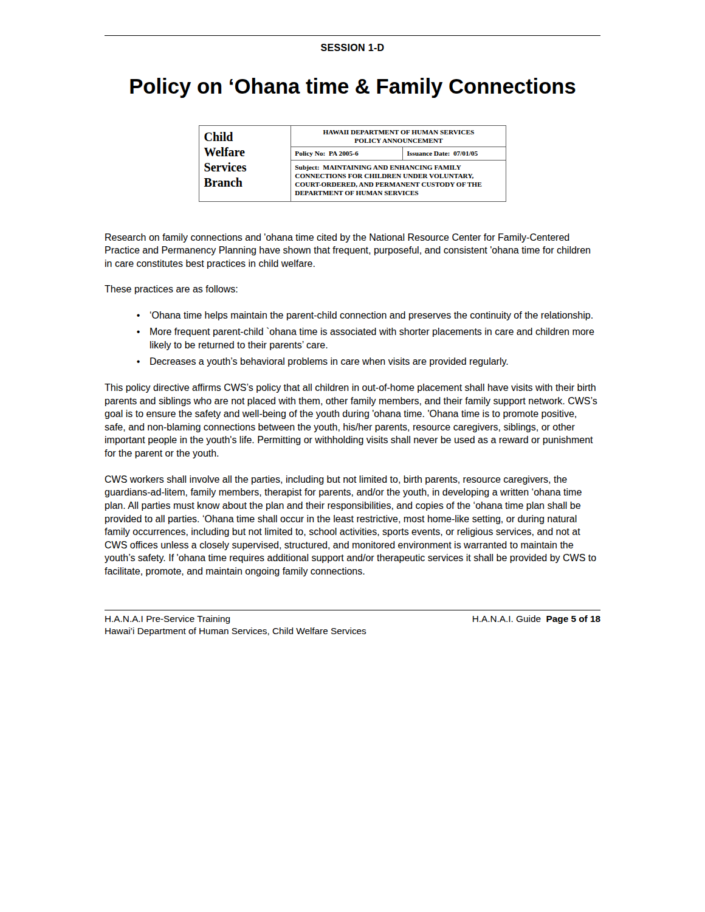SESSION 1-D
Policy on ‘Ohana time & Family Connections
Child
Welfare
Services
Branch
HAWAII DEPARTMENT OF HUMAN SERVICES
POLICY ANNOUNCEMENT
Policy No: PA 2005-6
Issuance Date: 07/01/05
Subject: MAINTAINING AND ENHANCING FAMILY
CONNECTIONS FOR CHILDREN UNDER VOLUNTARY,
COURT-ORDERED, AND PERMANENT CUSTODY OF THE
DEPARTMENT OF HUMAN SERVICES
Research on family connections and 'ohana time cited by the National Resource Center for Family-Centered Practice and Permanency Planning have shown that frequent, purposeful, and consistent 'ohana time for children in care constitutes best practices in child welfare.
These practices are as follows:
‘Ohana time helps maintain the parent-child connection and preserves the continuity of the relationship.
More frequent parent-child `ohana time is associated with shorter placements in care and children more likely to be returned to their parents’ care.
Decreases a youth’s behavioral problems in care when visits are provided regularly.
This policy directive affirms CWS’s policy that all children in out-of-home placement shall have visits with their birth parents and siblings who are not placed with them, other family members, and their family support network. CWS’s goal is to ensure the safety and well-being of the youth during 'ohana time. 'Ohana time is to promote positive, safe, and non-blaming connections between the youth, his/her parents, resource caregivers, siblings, or other important people in the youth's life. Permitting or withholding visits shall never be used as a reward or punishment for the parent or the youth.
CWS workers shall involve all the parties, including but not limited to, birth parents, resource caregivers, the guardians-ad-litem, family members, therapist for parents, and/or the youth, in developing a written ‘ohana time plan. All parties must know about the plan and their responsibilities, and copies of the ‘ohana time plan shall be provided to all parties. ‘Ohana time shall occur in the least restrictive, most home-like setting, or during natural family occurrences, including but not limited to, school activities, sports events, or religious services, and not at CWS offices unless a closely supervised, structured, and monitored environment is warranted to maintain the youth’s safety. If 'ohana time requires additional support and/or therapeutic services it shall be provided by CWS to facilitate, promote, and maintain ongoing family connections.
H.A.N.A.I Pre-Service Training
H.A.N.A.I. Guide Page 5 of 18
Hawai’i Department of Human Services, Child Welfare Services